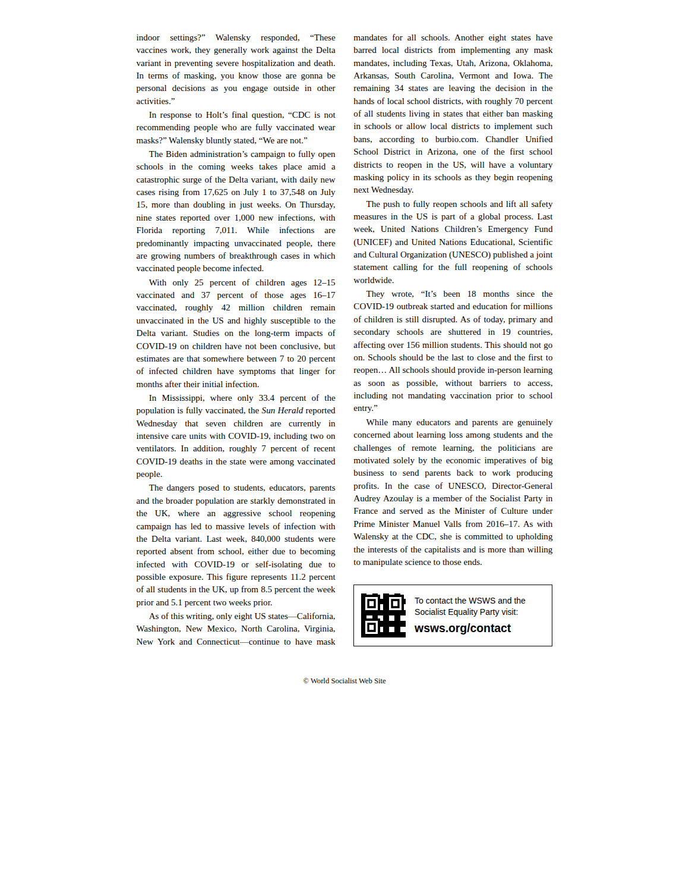indoor settings?” Walensky responded, “These vaccines work, they generally work against the Delta variant in preventing severe hospitalization and death. In terms of masking, you know those are gonna be personal decisions as you engage outside in other activities.”
In response to Holt’s final question, “CDC is not recommending people who are fully vaccinated wear masks?” Walensky bluntly stated, “We are not.”
The Biden administration’s campaign to fully open schools in the coming weeks takes place amid a catastrophic surge of the Delta variant, with daily new cases rising from 17,625 on July 1 to 37,548 on July 15, more than doubling in just weeks. On Thursday, nine states reported over 1,000 new infections, with Florida reporting 7,011. While infections are predominantly impacting unvaccinated people, there are growing numbers of breakthrough cases in which vaccinated people become infected.
With only 25 percent of children ages 12–15 vaccinated and 37 percent of those ages 16–17 vaccinated, roughly 42 million children remain unvaccinated in the US and highly susceptible to the Delta variant. Studies on the long-term impacts of COVID-19 on children have not been conclusive, but estimates are that somewhere between 7 to 20 percent of infected children have symptoms that linger for months after their initial infection.
In Mississippi, where only 33.4 percent of the population is fully vaccinated, the Sun Herald reported Wednesday that seven children are currently in intensive care units with COVID-19, including two on ventilators. In addition, roughly 7 percent of recent COVID-19 deaths in the state were among vaccinated people.
The dangers posed to students, educators, parents and the broader population are starkly demonstrated in the UK, where an aggressive school reopening campaign has led to massive levels of infection with the Delta variant. Last week, 840,000 students were reported absent from school, either due to becoming infected with COVID-19 or self-isolating due to possible exposure. This figure represents 11.2 percent of all students in the UK, up from 8.5 percent the week prior and 5.1 percent two weeks prior.
As of this writing, only eight US states—California, Washington, New Mexico, North Carolina, Virginia, New York and Connecticut—continue to have mask mandates for all schools. Another eight states have barred local districts from implementing any mask mandates, including Texas, Utah, Arizona, Oklahoma, Arkansas, South Carolina, Vermont and Iowa. The remaining 34 states are leaving the decision in the hands of local school districts, with roughly 70 percent of all students living in states that either ban masking in schools or allow local districts to implement such bans, according to burbio.com. Chandler Unified School District in Arizona, one of the first school districts to reopen in the US, will have a voluntary masking policy in its schools as they begin reopening next Wednesday.
The push to fully reopen schools and lift all safety measures in the US is part of a global process. Last week, United Nations Children’s Emergency Fund (UNICEF) and United Nations Educational, Scientific and Cultural Organization (UNESCO) published a joint statement calling for the full reopening of schools worldwide.
They wrote, “It’s been 18 months since the COVID-19 outbreak started and education for millions of children is still disrupted. As of today, primary and secondary schools are shuttered in 19 countries, affecting over 156 million students. This should not go on. Schools should be the last to close and the first to reopen… All schools should provide in-person learning as soon as possible, without barriers to access, including not mandating vaccination prior to school entry.”
While many educators and parents are genuinely concerned about learning loss among students and the challenges of remote learning, the politicians are motivated solely by the economic imperatives of big business to send parents back to work producing profits. In the case of UNESCO, Director-General Audrey Azoulay is a member of the Socialist Party in France and served as the Minister of Culture under Prime Minister Manuel Valls from 2016–17. As with Walensky at the CDC, she is committed to upholding the interests of the capitalists and is more than willing to manipulate science to those ends.
To contact the WSWS and the
Socialist Equality Party visit: wsws.org/contact
© World Socialist Web Site